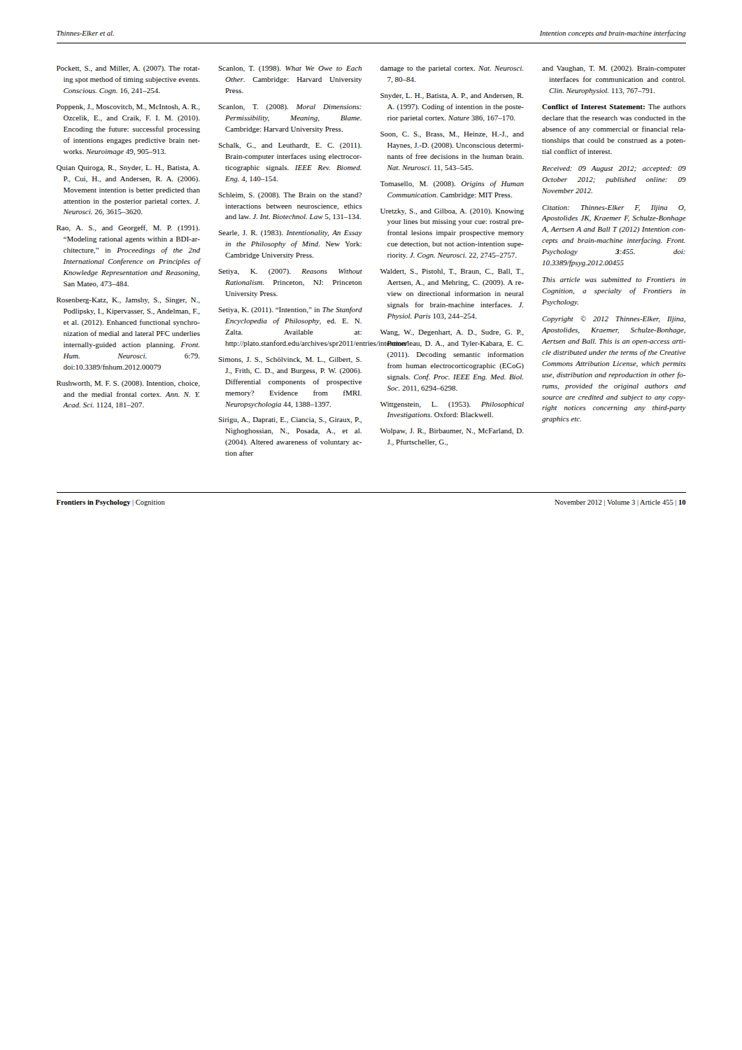Thinnes-Elker et al.
Intention concepts and brain-machine interfacing
Pockett, S., and Miller, A. (2007). The rotating spot method of timing subjective events. Conscious. Cogn. 16, 241–254.
Poppenk, J., Moscovitch, M., McIntosh, A. R., Ozcelik, E., and Craik, F. I. M. (2010). Encoding the future: successful processing of intentions engages predictive brain networks. Neuroimage 49, 905–913.
Quian Quiroga, R., Snyder, L. H., Batista, A. P., Cui, H., and Andersen, R. A. (2006). Movement intention is better predicted than attention in the posterior parietal cortex. J. Neurosci. 26, 3615–3620.
Rao, A. S., and Georgeff, M. P. (1991). “Modeling rational agents within a BDI-architecture,” in Proceedings of the 2nd International Conference on Principles of Knowledge Representation and Reasoning, San Mateo, 473–484.
Rosenberg-Katz, K., Jamshy, S., Singer, N., Podlipsky, I., Kipervasser, S., Andelman, F., et al. (2012). Enhanced functional synchronization of medial and lateral PFC underlies internally-guided action planning. Front. Hum. Neurosci. 6:79. doi:10.3389/fnhum.2012.00079
Rushworth, M. F. S. (2008). Intention, choice, and the medial frontal cortex. Ann. N. Y. Acad. Sci. 1124, 181–207.
Scanlon, T. (1998). What We Owe to Each Other. Cambridge: Harvard University Press.
Scanlon, T. (2008). Moral Dimensions: Permissibility, Meaning, Blame. Cambridge: Harvard University Press.
Schalk, G., and Leuthardt, E. C. (2011). Brain-computer interfaces using electrocorticographic signals. IEEE Rev. Biomed. Eng. 4, 140–154.
Schleim, S. (2008). The Brain on the stand? interactions between neuroscience, ethics and law. J. Int. Biotechnol. Law 5, 131–134.
Searle, J. R. (1983). Intentionality, An Essay in the Philosophy of Mind. New York: Cambridge University Press.
Setiya, K. (2007). Reasons Without Rationalism. Princeton, NJ: Princeton University Press.
Setiya, K. (2011). “Intention,” in The Stanford Encyclopedia of Philosophy, ed. E. N. Zalta. Available at: http://plato.stanford.edu/archives/spr2011/entries/intention/
Simons, J. S., Schölvinck, M. L., Gilbert, S. J., Frith, C. D., and Burgess, P. W. (2006). Differential components of prospective memory? Evidence from fMRI. Neuropsychologia 44, 1388–1397.
Sirigu, A., Daprati, E., Ciancia, S., Giraux, P., Nighoghossian, N., Posada, A., et al. (2004). Altered awareness of voluntary action after
damage to the parietal cortex. Nat. Neurosci. 7, 80–84.
Snyder, L. H., Batista, A. P., and Andersen, R. A. (1997). Coding of intention in the posterior parietal cortex. Nature 386, 167–170.
Soon, C. S., Brass, M., Heinze, H.-J., and Haynes, J.-D. (2008). Unconscious determinants of free decisions in the human brain. Nat. Neurosci. 11, 543–545.
Tomasello, M. (2008). Origins of Human Communication. Cambridge: MIT Press.
Uretzky, S., and Gilboa, A. (2010). Knowing your lines but missing your cue: rostral prefrontal lesions impair prospective memory cue detection, but not action-intention superiority. J. Cogn. Neurosci. 22, 2745–2757.
Waldert, S., Pistohl, T., Braun, C., Ball, T., Aertsen, A., and Mehring, C. (2009). A review on directional information in neural signals for brain-machine interfaces. J. Physiol. Paris 103, 244–254.
Wang, W., Degenhart, A. D., Sudre, G. P., Pomerleau, D. A., and Tyler-Kabara, E. C. (2011). Decoding semantic information from human electrocorticographic (ECoG) signals. Conf. Proc. IEEE Eng. Med. Biol. Soc. 2011, 6294–6298.
Wittgenstein, L. (1953). Philosophical Investigations. Oxford: Blackwell.
Wolpaw, J. R., Birbaumer, N., McFarland, D. J., Pfurtscheller, G.,
and Vaughan, T. M. (2002). Brain-computer interfaces for communication and control. Clin. Neurophysiol. 113, 767–791.
Conflict of Interest Statement: The authors declare that the research was conducted in the absence of any commercial or financial relationships that could be construed as a potential conflict of interest.
Received: 09 August 2012; accepted: 09 October 2012; published online: 09 November 2012.
Citation: Thinnes-Elker F, Iljina O, Apostolides JK, Kraemer F, Schulze-Bonhage A, Aertsen A and Ball T (2012) Intention concepts and brain-machine interfacing. Front. Psychology 3:455. doi: 10.3389/fpsyg.2012.00455
This article was submitted to Frontiers in Cognition, a specialty of Frontiers in Psychology.
Copyright © 2012 Thinnes-Elker, Iljina, Apostolides, Kraemer, Schulze-Bonhage, Aertsen and Ball. This is an open-access article distributed under the terms of the Creative Commons Attribution License, which permits use, distribution and reproduction in other forums, provided the original authors and source are credited and subject to any copyright notices concerning any third-party graphics etc.
Frontiers in Psychology | Cognition
November 2012 | Volume 3 | Article 455 | 10